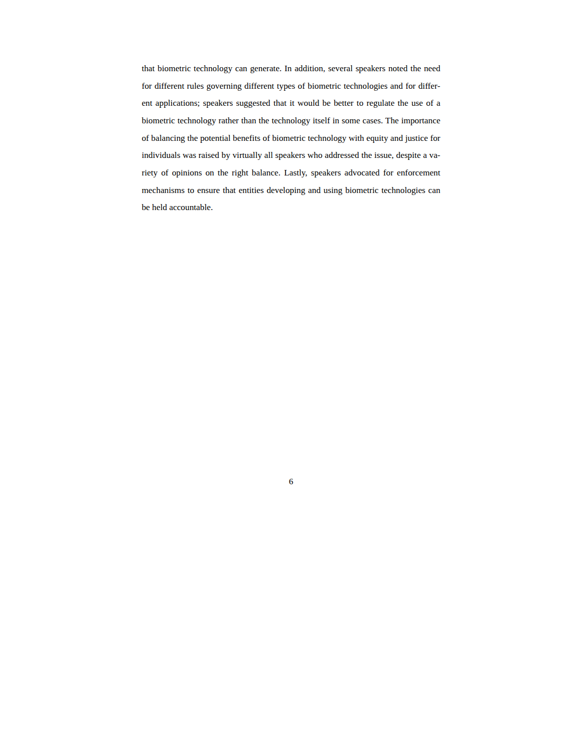that biometric technology can generate. In addition, several speakers noted the need for different rules governing different types of biometric technologies and for different applications; speakers suggested that it would be better to regulate the use of a biometric technology rather than the technology itself in some cases. The importance of balancing the potential benefits of biometric technology with equity and justice for individuals was raised by virtually all speakers who addressed the issue, despite a variety of opinions on the right balance. Lastly, speakers advocated for enforcement mechanisms to ensure that entities developing and using biometric technologies can be held accountable.
6